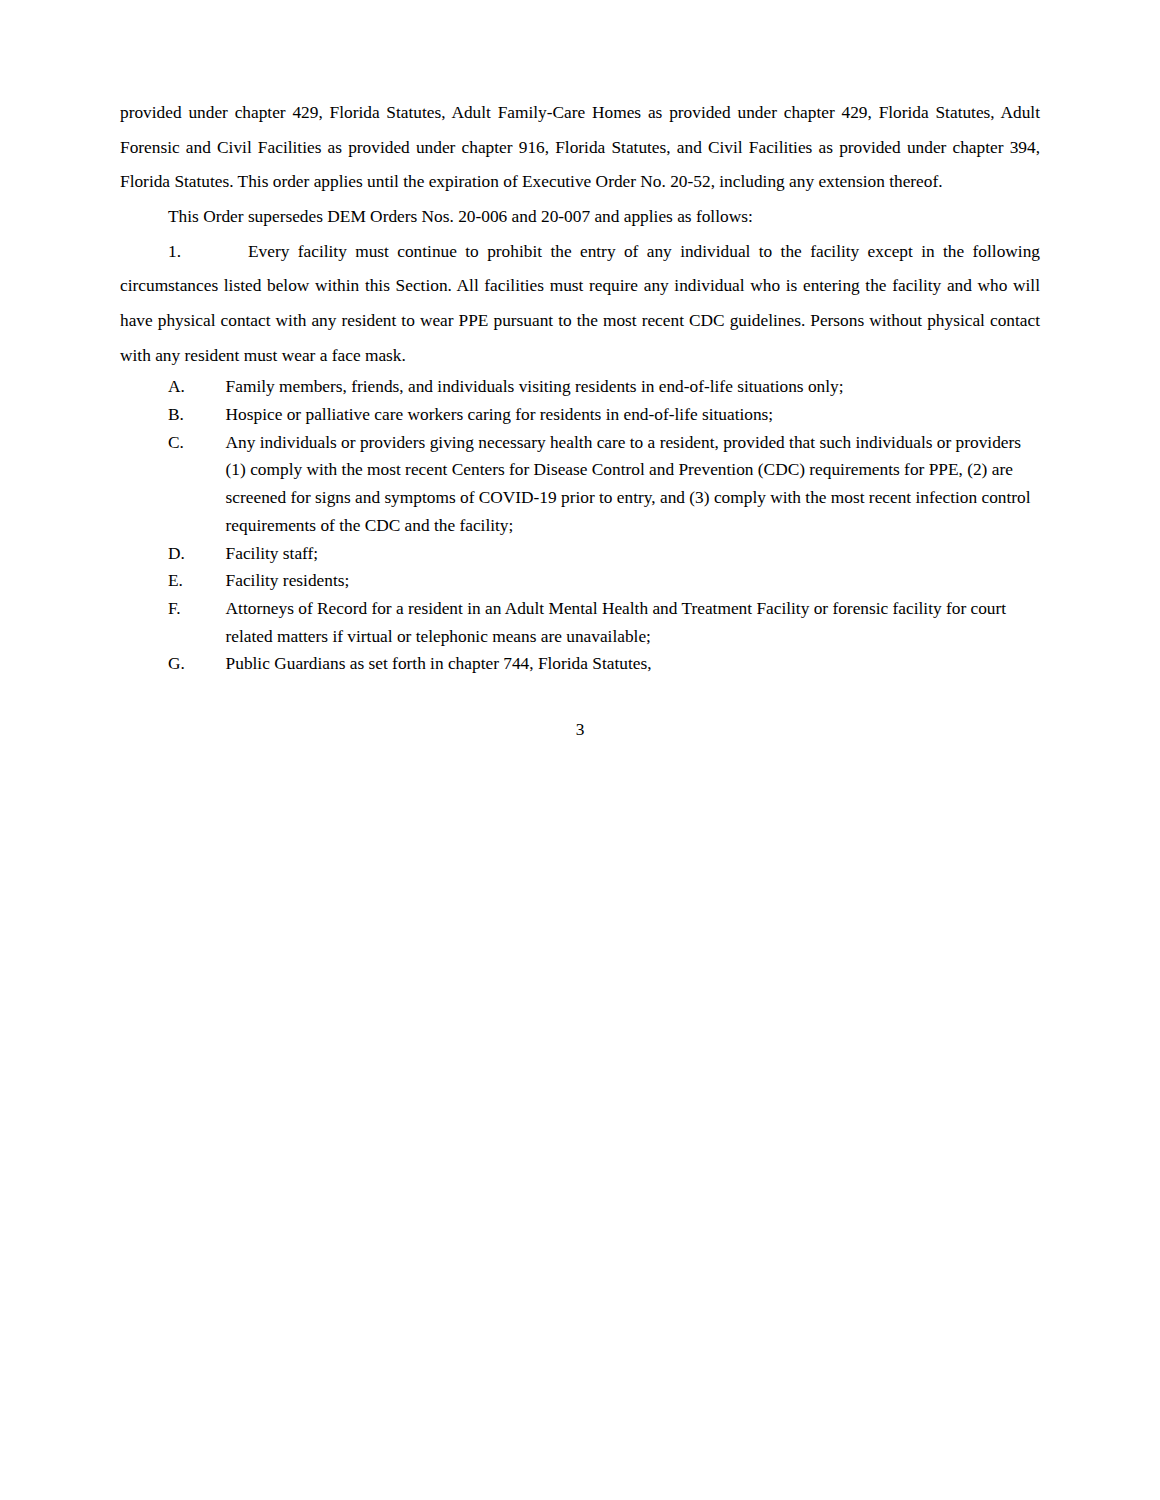provided under chapter 429, Florida Statutes, Adult Family-Care Homes as provided under chapter 429, Florida Statutes, Adult Forensic and Civil Facilities as provided under chapter 916, Florida Statutes, and Civil Facilities as provided under chapter 394, Florida Statutes. This order applies until the expiration of Executive Order No. 20-52, including any extension thereof.
This Order supersedes DEM Orders Nos. 20-006 and 20-007 and applies as follows:
1. Every facility must continue to prohibit the entry of any individual to the facility except in the following circumstances listed below within this Section. All facilities must require any individual who is entering the facility and who will have physical contact with any resident to wear PPE pursuant to the most recent CDC guidelines. Persons without physical contact with any resident must wear a face mask.
A. Family members, friends, and individuals visiting residents in end-of-life situations only;
B. Hospice or palliative care workers caring for residents in end-of-life situations;
C. Any individuals or providers giving necessary health care to a resident, provided that such individuals or providers (1) comply with the most recent Centers for Disease Control and Prevention (CDC) requirements for PPE, (2) are screened for signs and symptoms of COVID-19 prior to entry, and (3) comply with the most recent infection control requirements of the CDC and the facility;
D. Facility staff;
E. Facility residents;
F. Attorneys of Record for a resident in an Adult Mental Health and Treatment Facility or forensic facility for court related matters if virtual or telephonic means are unavailable;
G. Public Guardians as set forth in chapter 744, Florida Statutes,
3